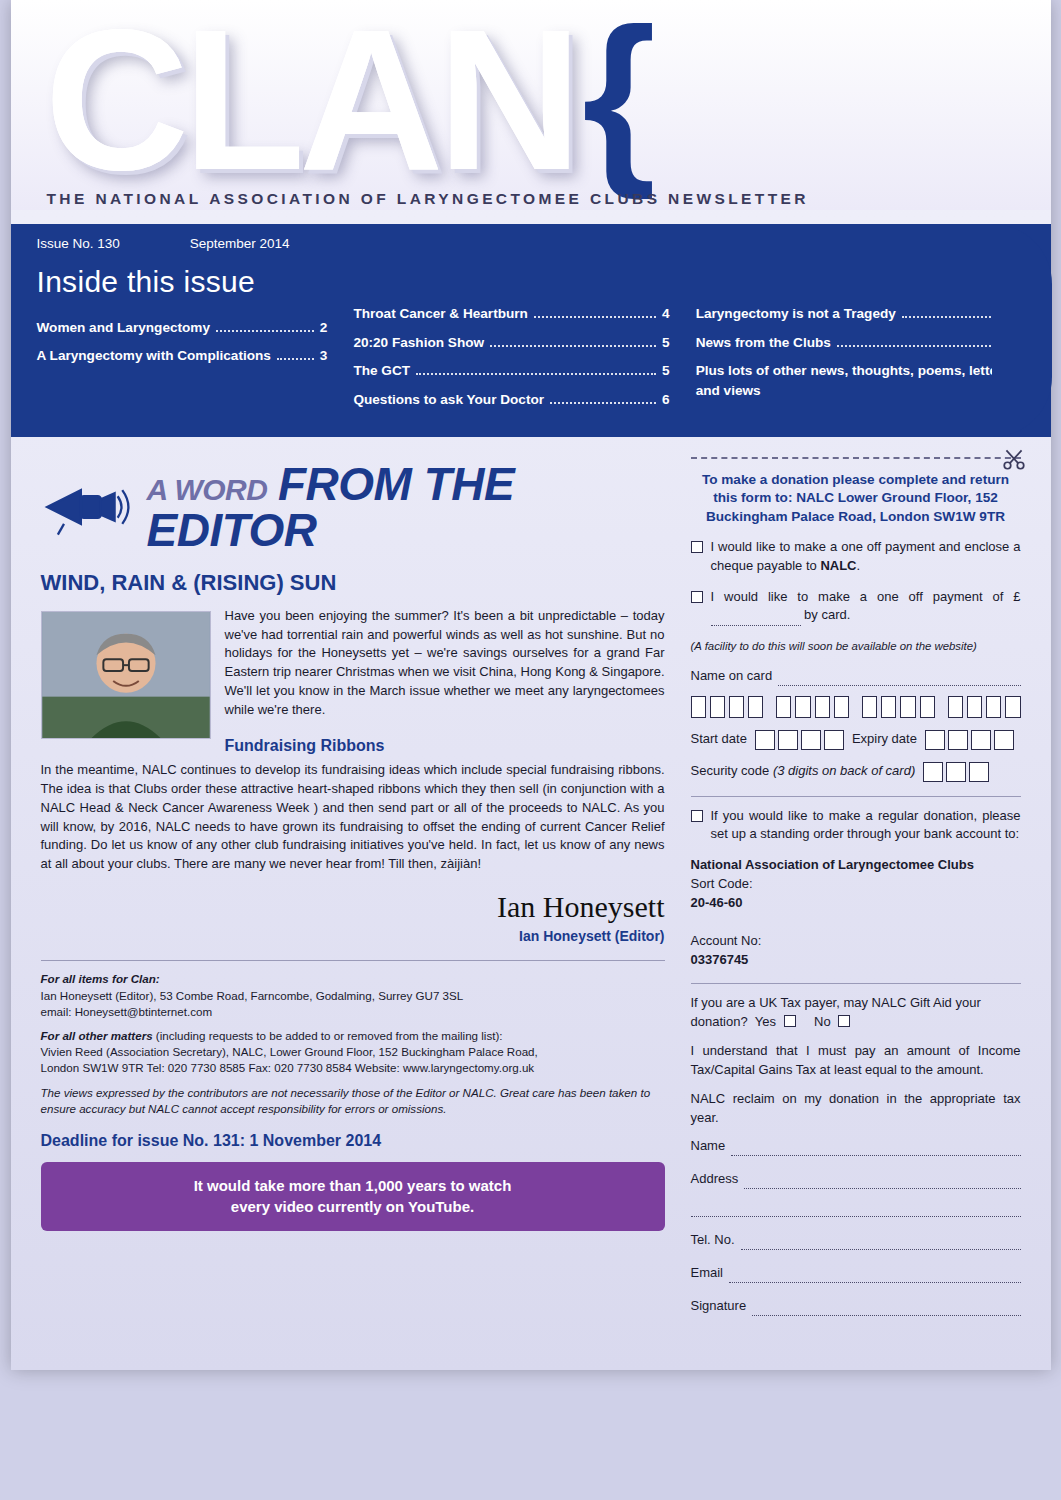CLAN{
THE NATIONAL ASSOCIATION OF LARYNGECTOMEE CLUBS NEWSLETTER
Issue No. 130 September 2014
Inside this issue
Women and Laryngectomy 2
A Laryngectomy with Complications 3
Throat Cancer & Heartburn 4
20:20 Fashion Show 5
The GCT 5
Questions to ask Your Doctor 6
Laryngectomy is not a Tragedy 7
News from the Clubs 8
Plus lots of other news, thoughts, poems, letters and views
A WORD FROM THE EDITOR
WIND, RAIN & (RISING) SUN
Have you been enjoying the summer? It's been a bit unpredictable – today we've had torrential rain and powerful winds as well as hot sunshine. But no holidays for the Honeysetts yet – we're savings ourselves for a grand Far Eastern trip nearer Christmas when we visit China, Hong Kong & Singapore. We'll let you know in the March issue whether we meet any laryngectomees while we're there.
Fundraising Ribbons
In the meantime, NALC continues to develop its fundraising ideas which include special fundraising ribbons. The idea is that Clubs order these attractive heart-shaped ribbons which they then sell (in conjunction with a NALC Head & Neck Cancer Awareness Week ) and then send part or all of the proceeds to NALC. As you will know, by 2016, NALC needs to have grown its fundraising to offset the ending of current Cancer Relief funding. Do let us know of any other club fundraising initiatives you've held. In fact, let us know of any news at all about your clubs. There are many we never hear from! Till then, zàijiàn!
Ian Honeysett Ian Honeysett (Editor)
For all items for Clan:
Ian Honeysett (Editor), 53 Combe Road, Farncombe, Godalming, Surrey GU7 3SL
email: Honeysett@btinternet.com
For all other matters (including requests to be added to or removed from the mailing list):
Vivien Reed (Association Secretary), NALC, Lower Ground Floor, 152 Buckingham Palace Road,
London SW1W 9TR Tel: 020 7730 8585 Fax: 020 7730 8584 Website: www.laryngectomy.org.uk
The views expressed by the contributors are not necessarily those of the Editor or NALC. Great care has been taken to ensure accuracy but NALC cannot accept responsibility for errors or omissions.
Deadline for issue No. 131: 1 November 2014
It would take more than 1,000 years to watch
every video currently on YouTube.
To make a donation please complete and return this form to: NALC Lower Ground Floor, 152 Buckingham Palace Road, London SW1W 9TR
I would like to make a one off payment and enclose a cheque payable to NALC.
I would like to make a one off payment of £ by card.
(A facility to do this will soon be available on the website)
Name on card
Start date Expiry date
Security code (3 digits on back of card)
If you would like to make a regular donation, please set up a standing order through your bank account to:
National Association of Laryngectomee Clubs Sort Code: 20-46-60
Account No: 03376745
If you are a UK Tax payer, may NALC Gift Aid your donation? Yes No
I understand that I must pay an amount of Income Tax/Capital Gains Tax at least equal to the amount.
NALC reclaim on my donation in the appropriate tax year.
Name
Address
Tel. No.
Email
Signature